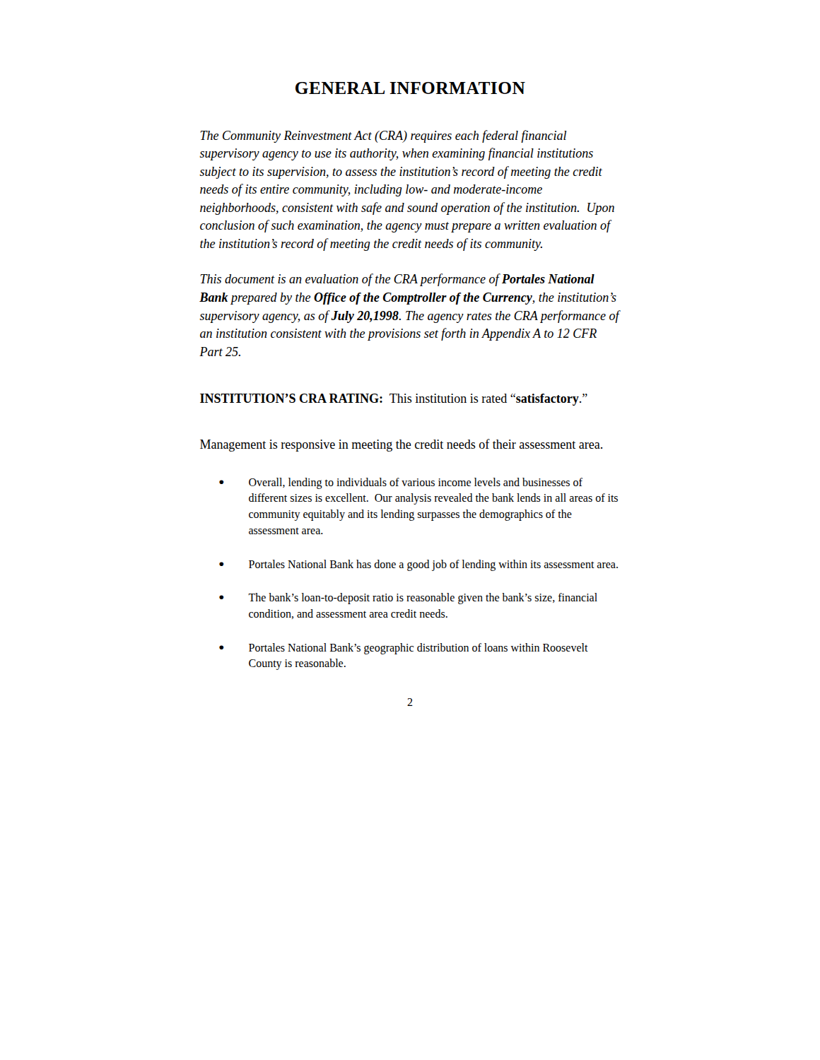GENERAL INFORMATION
The Community Reinvestment Act (CRA) requires each federal financial supervisory agency to use its authority, when examining financial institutions subject to its supervision, to assess the institution’s record of meeting the credit needs of its entire community, including low- and moderate-income neighborhoods, consistent with safe and sound operation of the institution. Upon conclusion of such examination, the agency must prepare a written evaluation of the institution’s record of meeting the credit needs of its community.
This document is an evaluation of the CRA performance of Portales National Bank prepared by the Office of the Comptroller of the Currency, the institution’s supervisory agency, as of July 20,1998. The agency rates the CRA performance of an institution consistent with the provisions set forth in Appendix A to 12 CFR Part 25.
INSTITUTION’S CRA RATING: This institution is rated “satisfactory.”
Management is responsive in meeting the credit needs of their assessment area.
Overall, lending to individuals of various income levels and businesses of different sizes is excellent. Our analysis revealed the bank lends in all areas of its community equitably and its lending surpasses the demographics of the assessment area.
Portales National Bank has done a good job of lending within its assessment area.
The bank’s loan-to-deposit ratio is reasonable given the bank’s size, financial condition, and assessment area credit needs.
Portales National Bank’s geographic distribution of loans within Roosevelt County is reasonable.
2